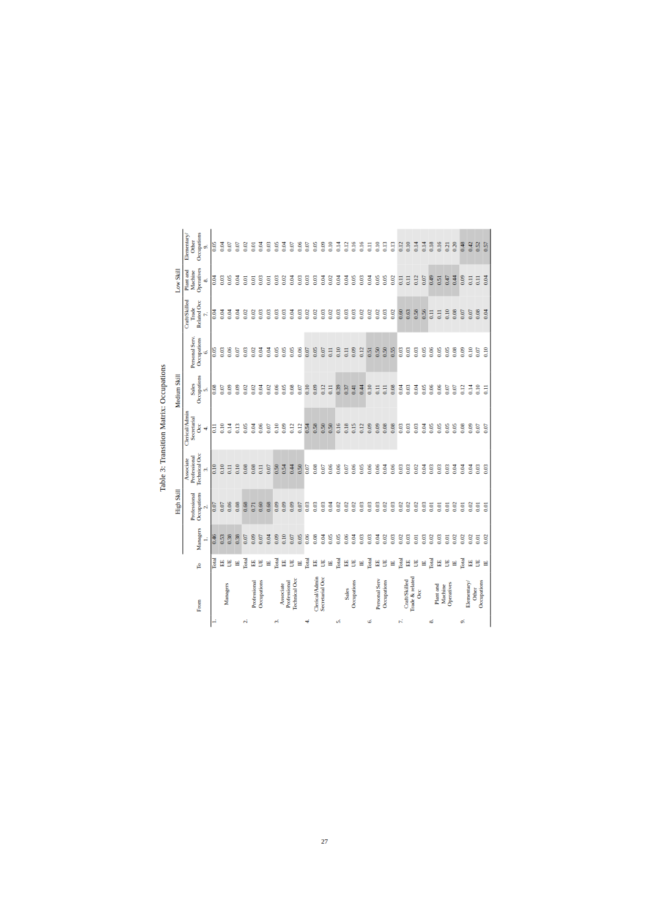Table 3: Transition Matrix: Occupations
| | | | High Skill | Medium Skill | Low Skill |
| --- | --- | --- | --- | --- | --- |
| | From | To | Managers | Professional Occupations | Associate Professional Technical Occ | Clerical/Admin Secretarial Occ | Sales Occupations | Personal Serv. Occupations | Craft/Skilled Trade Related Occ | Plant and Machine Operatives | Elementary/ Other Occupations |
| | | | 1. | 2. | 3. | 4. | 5. | 6. | 7. | 8. | 9. |
| 1. | Managers | Total | 0.46 | 0.07 | 0.10 | 0.11 | 0.08 | 0.05 | 0.04 | 0.04 | 0.05 |
| | EE | 0.53 | 0.07 | 0.10 | 0.10 | 0.07 | 0.03 | 0.04 | 0.03 | 0.04 |
| | UE | 0.38 | 0.06 | 0.11 | 0.14 | 0.09 | 0.06 | 0.04 | 0.05 | 0.07 |
| | IE | 0.38 | 0.08 | 0.10 | 0.13 | 0.09 | 0.07 | 0.04 | 0.04 | 0.07 |
| 2. | Professional Occupations | Total | 0.07 | 0.68 | 0.08 | 0.05 | 0.02 | 0.03 | 0.02 | 0.01 | 0.02 |
| | EE | 0.09 | 0.71 | 0.08 | 0.04 | 0.02 | 0.02 | 0.02 | 0.01 | 0.01 |
| | UE | 0.07 | 0.60 | 0.11 | 0.06 | 0.04 | 0.04 | 0.03 | 0.03 | 0.04 |
| | IE | 0.04 | 0.68 | 0.07 | 0.07 | 0.02 | 0.04 | 0.03 | 0.01 | 0.03 |
| 3. | Associate Professional Technical Occ | Total | 0.09 | 0.09 | 0.50 | 0.10 | 0.06 | 0.05 | 0.03 | 0.03 | 0.05 |
| | EE | 0.10 | 0.09 | 0.54 | 0.09 | 0.05 | 0.05 | 0.03 | 0.02 | 0.04 |
| | UE | 0.07 | 0.09 | 0.44 | 0.12 | 0.08 | 0.05 | 0.04 | 0.04 | 0.07 |
| | IE | 0.05 | 0.07 | 0.50 | 0.12 | 0.07 | 0.06 | 0.03 | 0.03 | 0.06 |
| 4. | Clerical/Admin Secretarial Occ | Total | 0.06 | 0.03 | 0.07 | 0.54 | 0.10 | 0.07 | 0.02 | 0.03 | 0.07 |
| | EE | 0.08 | 0.03 | 0.08 | 0.58 | 0.09 | 0.05 | 0.02 | 0.03 | 0.05 |
| | UE | 0.04 | 0.03 | 0.07 | 0.50 | 0.12 | 0.07 | 0.03 | 0.04 | 0.09 |
| | IE | 0.05 | 0.04 | 0.06 | 0.50 | 0.11 | 0.11 | 0.02 | 0.02 | 0.10 |
| 5. | Sales Occupations | Total | 0.05 | 0.02 | 0.06 | 0.16 | 0.39 | 0.10 | 0.03 | 0.04 | 0.14 |
| | EE | 0.06 | 0.02 | 0.07 | 0.18 | 0.37 | 0.11 | 0.03 | 0.04 | 0.12 |
| | UE | 0.04 | 0.02 | 0.06 | 0.15 | 0.41 | 0.09 | 0.03 | 0.05 | 0.16 |
| | IE | 0.03 | 0.03 | 0.05 | 0.12 | 0.44 | 0.12 | 0.02 | 0.03 | 0.16 |
| 6. | Personal Serv Occupations | Total | 0.03 | 0.03 | 0.06 | 0.09 | 0.10 | 0.51 | 0.02 | 0.04 | 0.11 |
| | EE | 0.04 | 0.03 | 0.06 | 0.09 | 0.11 | 0.50 | 0.02 | 0.05 | 0.10 |
| | UE | 0.02 | 0.02 | 0.04 | 0.08 | 0.11 | 0.50 | 0.03 | 0.05 | 0.13 |
| | IE | 0.03 | 0.03 | 0.06 | 0.08 | 0.08 | 0.55 | 0.02 | 0.02 | 0.13 |
| 7. | Craft/Skilled Trade & related Occ | Total | 0.02 | 0.02 | 0.03 | 0.03 | 0.04 | 0.03 | 0.60 | 0.11 | 0.12 |
| | EE | 0.03 | 0.02 | 0.03 | 0.03 | 0.03 | 0.03 | 0.63 | 0.11 | 0.10 |
| | UE | 0.01 | 0.02 | 0.02 | 0.03 | 0.04 | 0.03 | 0.58 | 0.12 | 0.14 |
| | IE | 0.03 | 0.03 | 0.04 | 0.04 | 0.05 | 0.05 | 0.56 | 0.07 | 0.14 |
| 8. | Plant and Machine Operatives | Total | 0.02 | 0.01 | 0.03 | 0.05 | 0.06 | 0.06 | 0.11 | 0.49 | 0.18 |
| | EE | 0.03 | 0.01 | 0.03 | 0.05 | 0.06 | 0.05 | 0.11 | 0.51 | 0.16 |
| | UE | 0.01 | 0.01 | 0.03 | 0.05 | 0.07 | 0.05 | 0.10 | 0.47 | 0.21 |
| | IE | 0.02 | 0.02 | 0.04 | 0.05 | 0.07 | 0.08 | 0.08 | 0.44 | 0.20 |
| 9. | Elementary/ Other Occupations | Total | 0.02 | 0.01 | 0.04 | 0.08 | 0.12 | 0.09 | 0.07 | 0.09 | 0.48 |
| | EE | 0.02 | 0.02 | 0.04 | 0.09 | 0.14 | 0.10 | 0.07 | 0.11 | 0.42 |
| | UE | 0.01 | 0.01 | 0.03 | 0.07 | 0.10 | 0.07 | 0.08 | 0.11 | 0.52 |
| | IE | 0.02 | 0.01 | 0.03 | 0.07 | 0.11 | 0.10 | 0.04 | 0.04 | 0.57 |
27